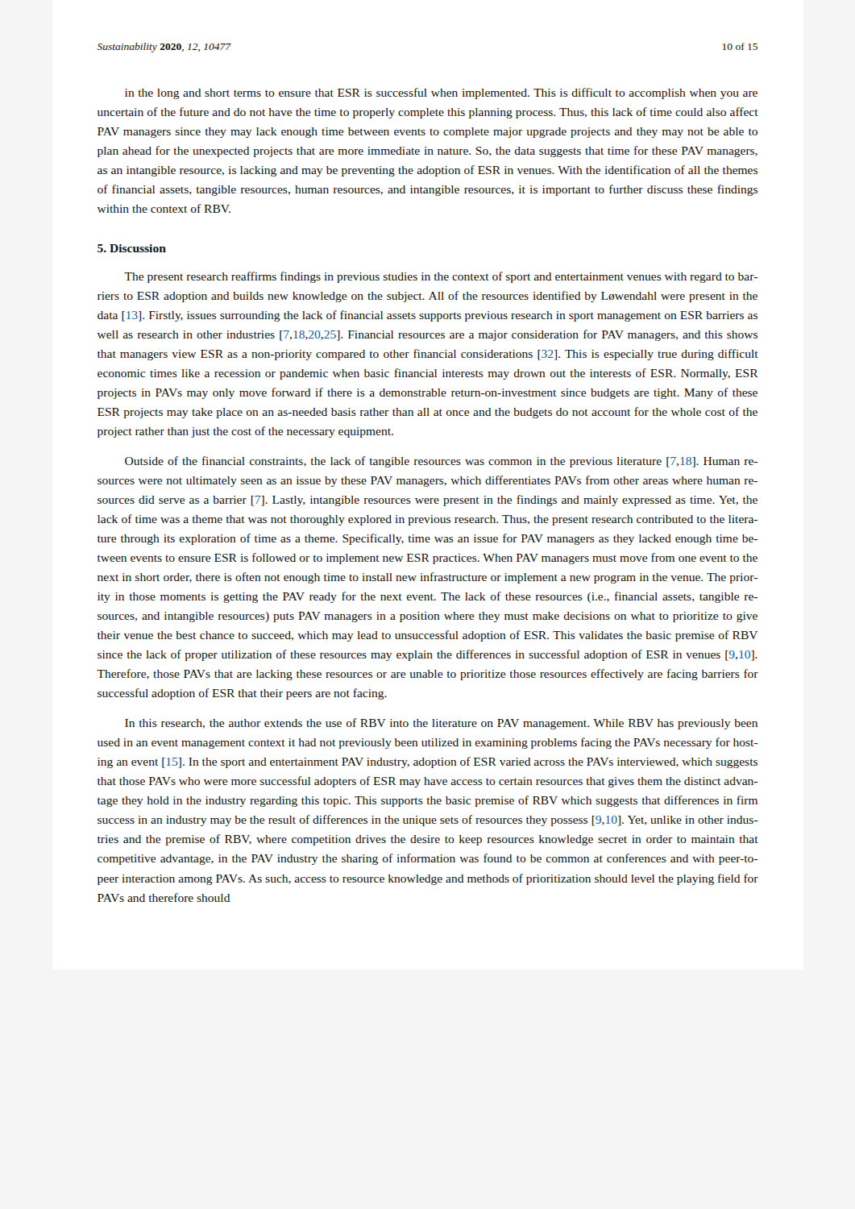Sustainability 2020, 12, 10477
10 of 15
in the long and short terms to ensure that ESR is successful when implemented. This is difficult to accomplish when you are uncertain of the future and do not have the time to properly complete this planning process. Thus, this lack of time could also affect PAV managers since they may lack enough time between events to complete major upgrade projects and they may not be able to plan ahead for the unexpected projects that are more immediate in nature. So, the data suggests that time for these PAV managers, as an intangible resource, is lacking and may be preventing the adoption of ESR in venues. With the identification of all the themes of financial assets, tangible resources, human resources, and intangible resources, it is important to further discuss these findings within the context of RBV.
5. Discussion
The present research reaffirms findings in previous studies in the context of sport and entertainment venues with regard to barriers to ESR adoption and builds new knowledge on the subject. All of the resources identified by Løwendahl were present in the data [13]. Firstly, issues surrounding the lack of financial assets supports previous research in sport management on ESR barriers as well as research in other industries [7,18,20,25]. Financial resources are a major consideration for PAV managers, and this shows that managers view ESR as a non-priority compared to other financial considerations [32]. This is especially true during difficult economic times like a recession or pandemic when basic financial interests may drown out the interests of ESR. Normally, ESR projects in PAVs may only move forward if there is a demonstrable return-on-investment since budgets are tight. Many of these ESR projects may take place on an as-needed basis rather than all at once and the budgets do not account for the whole cost of the project rather than just the cost of the necessary equipment.
Outside of the financial constraints, the lack of tangible resources was common in the previous literature [7,18]. Human resources were not ultimately seen as an issue by these PAV managers, which differentiates PAVs from other areas where human resources did serve as a barrier [7]. Lastly, intangible resources were present in the findings and mainly expressed as time. Yet, the lack of time was a theme that was not thoroughly explored in previous research. Thus, the present research contributed to the literature through its exploration of time as a theme. Specifically, time was an issue for PAV managers as they lacked enough time between events to ensure ESR is followed or to implement new ESR practices. When PAV managers must move from one event to the next in short order, there is often not enough time to install new infrastructure or implement a new program in the venue. The priority in those moments is getting the PAV ready for the next event. The lack of these resources (i.e., financial assets, tangible resources, and intangible resources) puts PAV managers in a position where they must make decisions on what to prioritize to give their venue the best chance to succeed, which may lead to unsuccessful adoption of ESR. This validates the basic premise of RBV since the lack of proper utilization of these resources may explain the differences in successful adoption of ESR in venues [9,10]. Therefore, those PAVs that are lacking these resources or are unable to prioritize those resources effectively are facing barriers for successful adoption of ESR that their peers are not facing.
In this research, the author extends the use of RBV into the literature on PAV management. While RBV has previously been used in an event management context it had not previously been utilized in examining problems facing the PAVs necessary for hosting an event [15]. In the sport and entertainment PAV industry, adoption of ESR varied across the PAVs interviewed, which suggests that those PAVs who were more successful adopters of ESR may have access to certain resources that gives them the distinct advantage they hold in the industry regarding this topic. This supports the basic premise of RBV which suggests that differences in firm success in an industry may be the result of differences in the unique sets of resources they possess [9,10]. Yet, unlike in other industries and the premise of RBV, where competition drives the desire to keep resources knowledge secret in order to maintain that competitive advantage, in the PAV industry the sharing of information was found to be common at conferences and with peer-to-peer interaction among PAVs. As such, access to resource knowledge and methods of prioritization should level the playing field for PAVs and therefore should